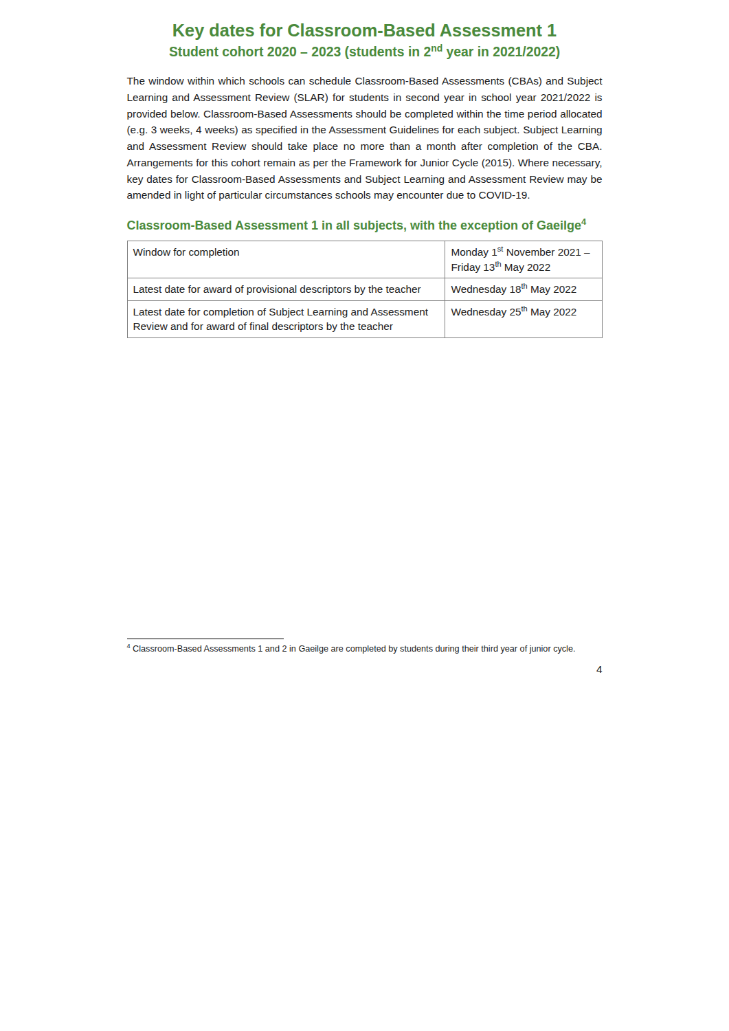Key dates for Classroom-Based Assessment 1
Student cohort 2020 – 2023 (students in 2nd year in 2021/2022)
The window within which schools can schedule Classroom-Based Assessments (CBAs) and Subject Learning and Assessment Review (SLAR) for students in second year in school year 2021/2022 is provided below. Classroom-Based Assessments should be completed within the time period allocated (e.g. 3 weeks, 4 weeks) as specified in the Assessment Guidelines for each subject. Subject Learning and Assessment Review should take place no more than a month after completion of the CBA. Arrangements for this cohort remain as per the Framework for Junior Cycle (2015). Where necessary, key dates for Classroom-Based Assessments and Subject Learning and Assessment Review may be amended in light of particular circumstances schools may encounter due to COVID-19.
Classroom-Based Assessment 1 in all subjects, with the exception of Gaeilge4
| Window for completion | Monday 1 st November 2021 – Friday 13 th May 2022 |
| Latest date for award of provisional descriptors by the teacher | Wednesday 18 th May 2022 |
| Latest date for completion of Subject Learning and Assessment Review and for award of final descriptors by the teacher | Wednesday 25 th May 2022 |
4 Classroom-Based Assessments 1 and 2 in Gaeilge are completed by students during their third year of junior cycle.
4